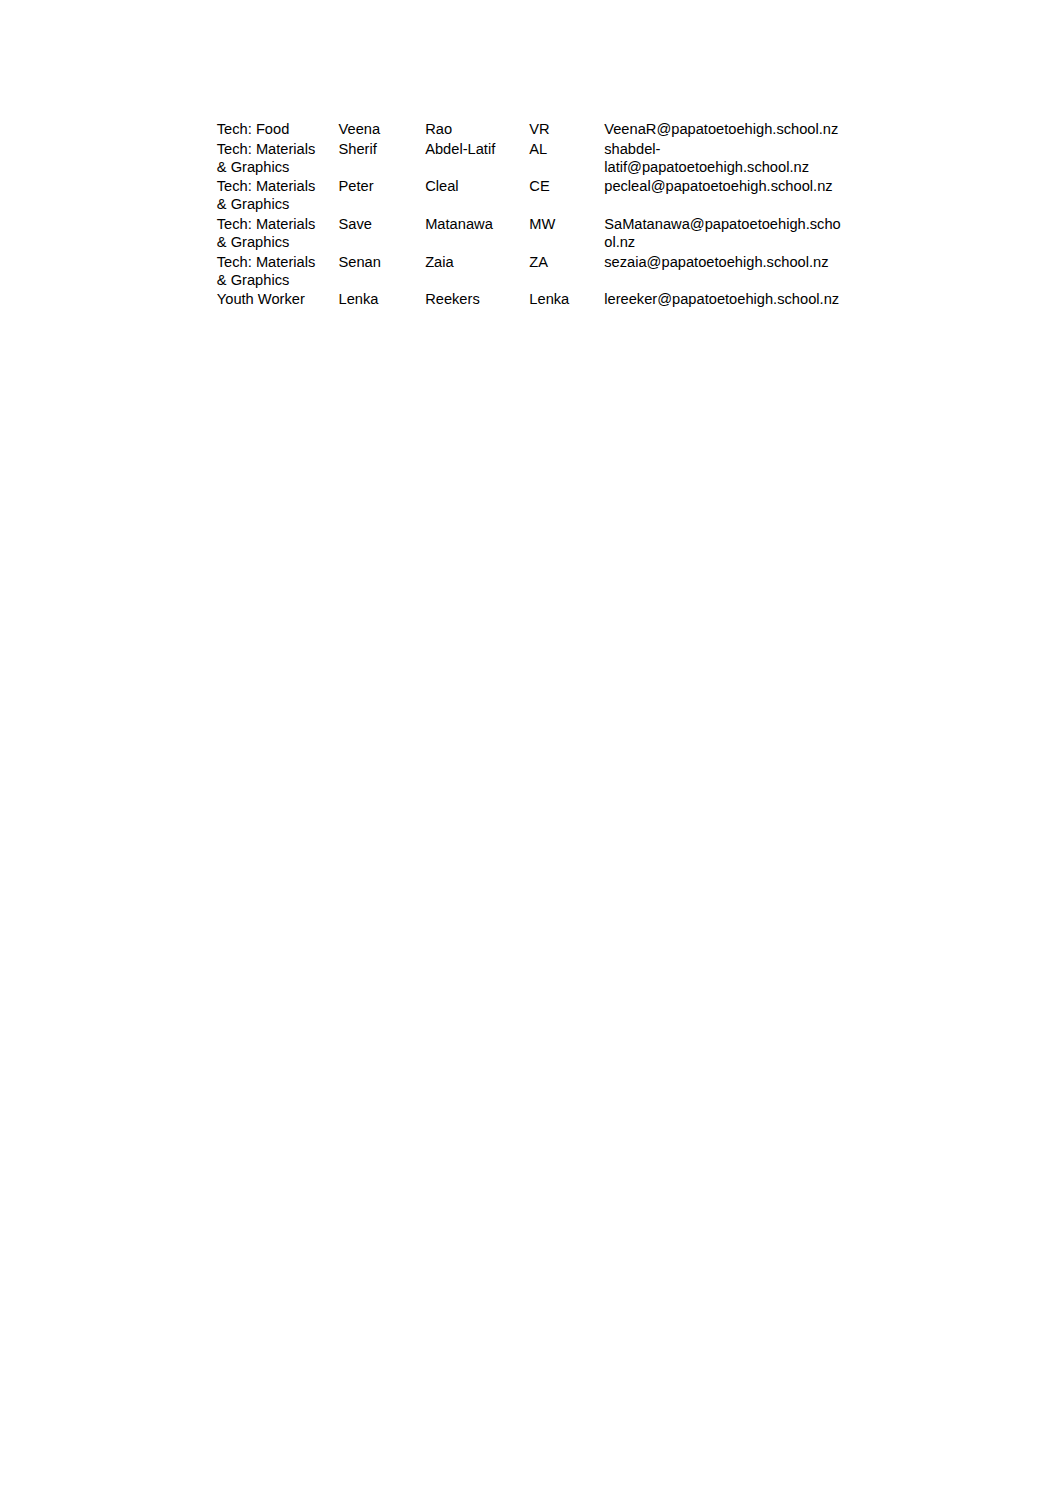| Tech: Food | Veena | Rao | VR | VeenaR@papatoetoehigh.school.nz |
| Tech: Materials & Graphics | Sherif | Abdel-Latif | AL | shabdel-latif@papatoetoehigh.school.nz |
| Tech: Materials & Graphics | Peter | Cleal | CE | pecleal@papatoetoehigh.school.nz |
| Tech: Materials & Graphics | Save | Matanawa | MW | SaMatanawa@papatoetoehigh.school.nz |
| Tech: Materials & Graphics | Senan | Zaia | ZA | sezaia@papatoetoehigh.school.nz |
| Youth Worker | Lenka | Reekers | Lenka | lereeker@papatoetoehigh.school.nz |